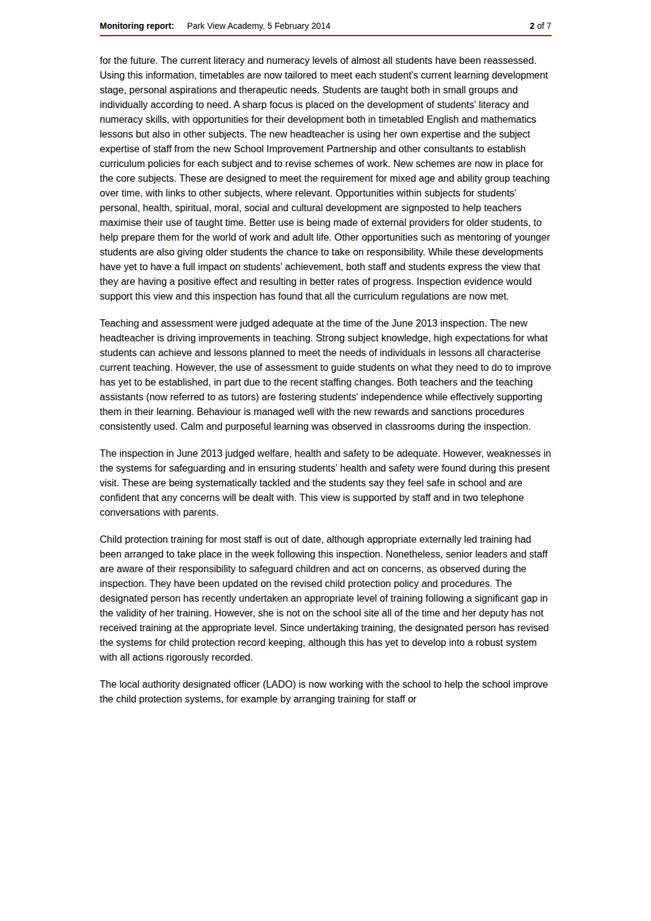Monitoring report: Park View Academy, 5 February 2014
2 of 7
for the future. The current literacy and numeracy levels of almost all students have been reassessed. Using this information, timetables are now tailored to meet each student's current learning development stage, personal aspirations and therapeutic needs. Students are taught both in small groups and individually according to need. A sharp focus is placed on the development of students' literacy and numeracy skills, with opportunities for their development both in timetabled English and mathematics lessons but also in other subjects. The new headteacher is using her own expertise and the subject expertise of staff from the new School Improvement Partnership and other consultants to establish curriculum policies for each subject and to revise schemes of work. New schemes are now in place for the core subjects. These are designed to meet the requirement for mixed age and ability group teaching over time, with links to other subjects, where relevant. Opportunities within subjects for students' personal, health, spiritual, moral, social and cultural development are signposted to help teachers maximise their use of taught time. Better use is being made of external providers for older students, to help prepare them for the world of work and adult life. Other opportunities such as mentoring of younger students are also giving older students the chance to take on responsibility. While these developments have yet to have a full impact on students' achievement, both staff and students express the view that they are having a positive effect and resulting in better rates of progress. Inspection evidence would support this view and this inspection has found that all the curriculum regulations are now met.
Teaching and assessment were judged adequate at the time of the June 2013 inspection. The new headteacher is driving improvements in teaching. Strong subject knowledge, high expectations for what students can achieve and lessons planned to meet the needs of individuals in lessons all characterise current teaching. However, the use of assessment to guide students on what they need to do to improve has yet to be established, in part due to the recent staffing changes. Both teachers and the teaching assistants (now referred to as tutors) are fostering students' independence while effectively supporting them in their learning. Behaviour is managed well with the new rewards and sanctions procedures consistently used. Calm and purposeful learning was observed in classrooms during the inspection.
The inspection in June 2013 judged welfare, health and safety to be adequate. However, weaknesses in the systems for safeguarding and in ensuring students' health and safety were found during this present visit. These are being systematically tackled and the students say they feel safe in school and are confident that any concerns will be dealt with. This view is supported by staff and in two telephone conversations with parents.
Child protection training for most staff is out of date, although appropriate externally led training had been arranged to take place in the week following this inspection. Nonetheless, senior leaders and staff are aware of their responsibility to safeguard children and act on concerns, as observed during the inspection. They have been updated on the revised child protection policy and procedures. The designated person has recently undertaken an appropriate level of training following a significant gap in the validity of her training. However, she is not on the school site all of the time and her deputy has not received training at the appropriate level. Since undertaking training, the designated person has revised the systems for child protection record keeping, although this has yet to develop into a robust system with all actions rigorously recorded.
The local authority designated officer (LADO) is now working with the school to help the school improve the child protection systems, for example by arranging training for staff or